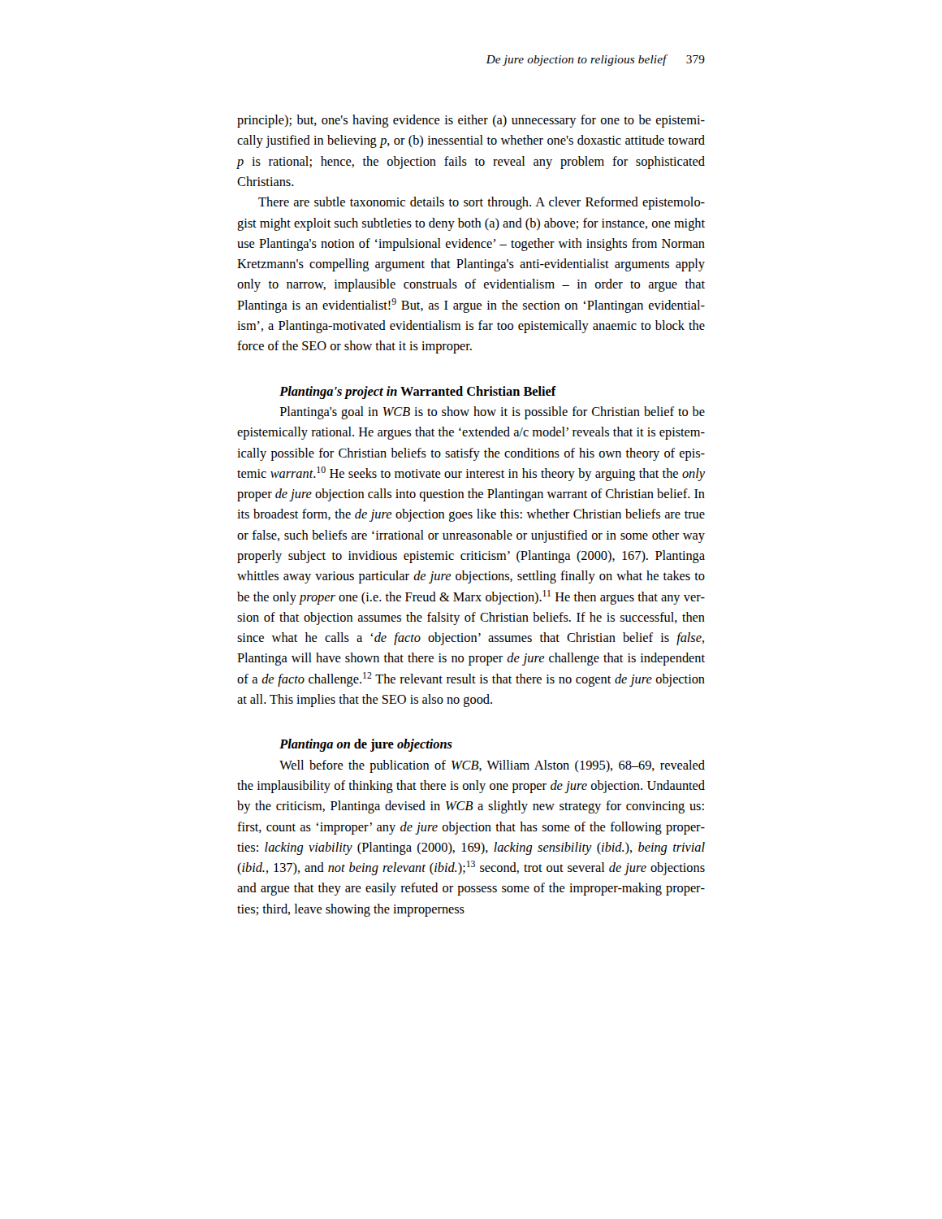De jure objection to religious belief 379
principle); but, one's having evidence is either (a) unnecessary for one to be epistemically justified in believing p, or (b) inessential to whether one's doxastic attitude toward p is rational; hence, the objection fails to reveal any problem for sophisticated Christians.
There are subtle taxonomic details to sort through. A clever Reformed epistemologist might exploit such subtleties to deny both (a) and (b) above; for instance, one might use Plantinga's notion of ‘impulsional evidence’ – together with insights from Norman Kretzmann's compelling argument that Plantinga's anti-evidentialist arguments apply only to narrow, implausible construals of evidentialism – in order to argue that Plantinga is an evidentialist!9 But, as I argue in the section on ‘Plantingan evidentialism’, a Plantinga-motivated evidentialism is far too epistemically anaemic to block the force of the SEO or show that it is improper.
Plantinga's project in Warranted Christian Belief
Plantinga's goal in WCB is to show how it is possible for Christian belief to be epistemically rational. He argues that the ‘extended a/c model’ reveals that it is epistemically possible for Christian beliefs to satisfy the conditions of his own theory of epistemic warrant.10 He seeks to motivate our interest in his theory by arguing that the only proper de jure objection calls into question the Plantingan warrant of Christian belief. In its broadest form, the de jure objection goes like this: whether Christian beliefs are true or false, such beliefs are ‘irrational or unreasonable or unjustified or in some other way properly subject to invidious epistemic criticism’ (Plantinga (2000), 167). Plantinga whittles away various particular de jure objections, settling finally on what he takes to be the only proper one (i.e. the Freud & Marx objection).11 He then argues that any version of that objection assumes the falsity of Christian beliefs. If he is successful, then since what he calls a ‘de facto objection’ assumes that Christian belief is false, Plantinga will have shown that there is no proper de jure challenge that is independent of a de facto challenge.12 The relevant result is that there is no cogent de jure objection at all. This implies that the SEO is also no good.
Plantinga on de jure objections
Well before the publication of WCB, William Alston (1995), 68–69, revealed the implausibility of thinking that there is only one proper de jure objection. Undaunted by the criticism, Plantinga devised in WCB a slightly new strategy for convincing us: first, count as ‘improper’ any de jure objection that has some of the following properties: lacking viability (Plantinga (2000), 169), lacking sensibility (ibid.), being trivial (ibid., 137), and not being relevant (ibid.);13 second, trot out several de jure objections and argue that they are easily refuted or possess some of the improper-making properties; third, leave showing the improperness